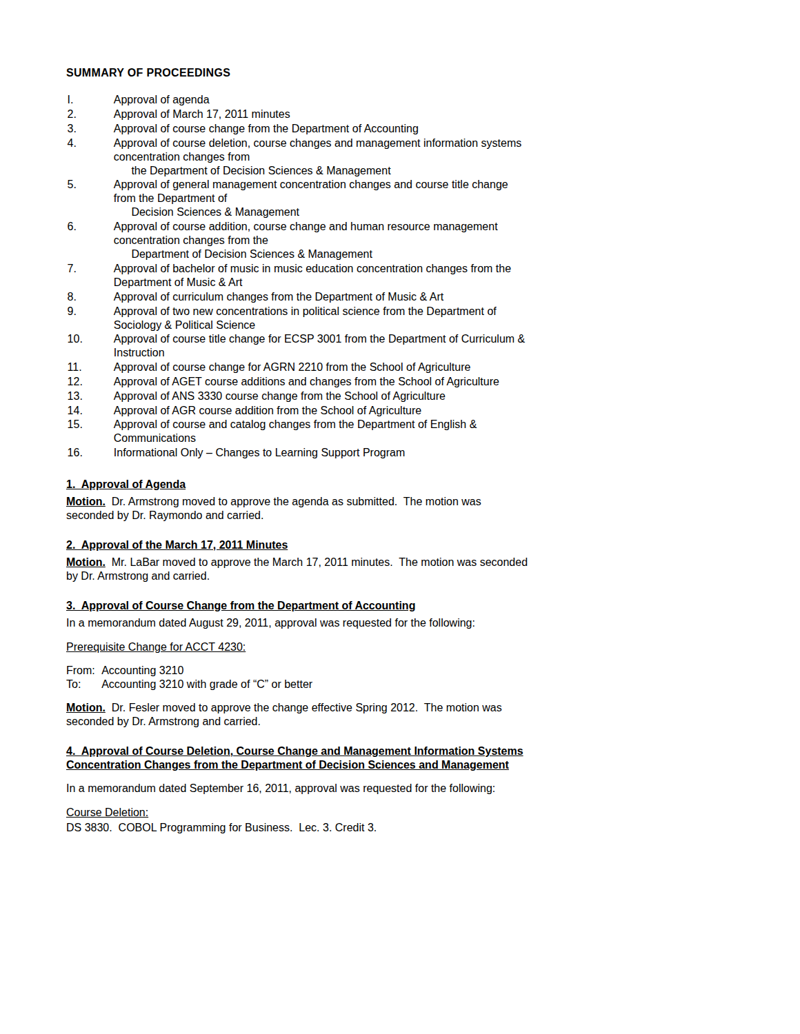SUMMARY OF PROCEEDINGS
I.
Approval of agenda
2.
Approval of March 17, 2011 minutes
3.
Approval of course change from the Department of Accounting
4.
Approval of course deletion, course changes and management information systems concentration changes fromthe Department of Decision Sciences & Management
5.
Approval of general management concentration changes and course title change from the Department ofDecision Sciences & Management
6.
Approval of course addition, course change and human resource management concentration changes from theDepartment of Decision Sciences & Management
7.
Approval of bachelor of music in music education concentration changes from the Department of Music & Art
8.
Approval of curriculum changes from the Department of Music & Art
9.
Approval of two new concentrations in political science from the Department of Sociology & Political Science
10.
Approval of course title change for ECSP 3001 from the Department of Curriculum & Instruction
11.
Approval of course change for AGRN 2210 from the School of Agriculture
12.
Approval of AGET course additions and changes from the School of Agriculture
13.
Approval of ANS 3330 course change from the School of Agriculture
14.
Approval of AGR course addition from the School of Agriculture
15.
Approval of course and catalog changes from the Department of English & Communications
16.
Informational Only – Changes to Learning Support Program
1. Approval of Agenda
Motion. Dr. Armstrong moved to approve the agenda as submitted. The motion was seconded by Dr. Raymondo and carried.
2. Approval of the March 17, 2011 Minutes
Motion. Mr. LaBar moved to approve the March 17, 2011 minutes. The motion was seconded by Dr. Armstrong and carried.
3. Approval of Course Change from the Department of Accounting
In a memorandum dated August 29, 2011, approval was requested for the following:
Prerequisite Change for ACCT 4230:
From:
Accounting 3210
To:
Accounting 3210 with grade of “C” or better
Motion. Dr. Fesler moved to approve the change effective Spring 2012. The motion was seconded by Dr. Armstrong and carried.
4. Approval of Course Deletion, Course Change and Management Information Systems Concentration Changes from the Department of Decision Sciences and Management
In a memorandum dated September 16, 2011, approval was requested for the following:
Course Deletion:
DS 3830. COBOL Programming for Business. Lec. 3. Credit 3.